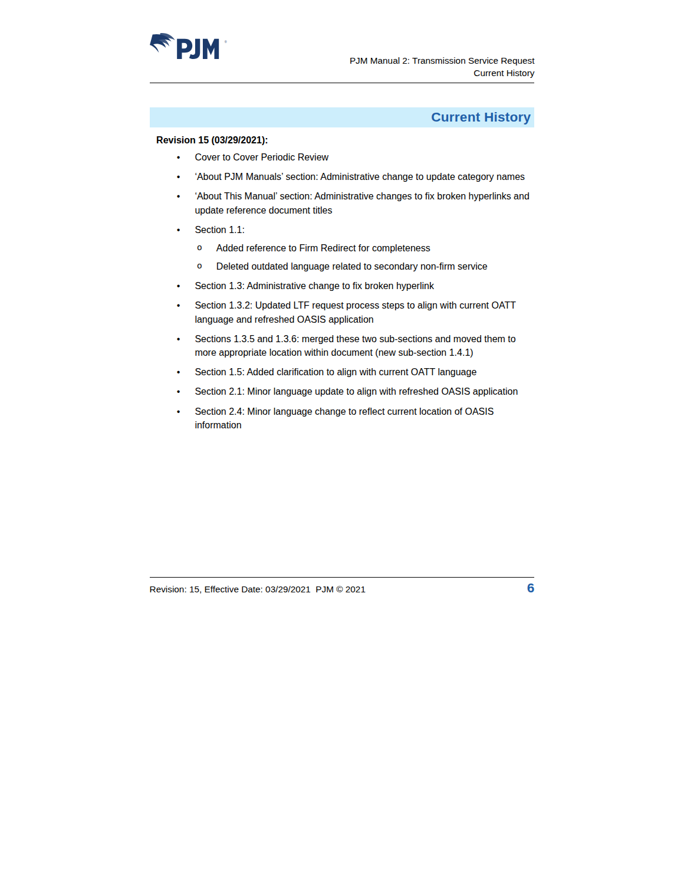®
PJM Manual 2: Transmission Service Request
Current History
Current History
Revision 15 (03/29/2021):
Cover to Cover Periodic Review
‘About PJM Manuals’ section: Administrative change to update category names
‘About This Manual’ section: Administrative changes to fix broken hyperlinks and update reference document titles
Section 1.1:
Added reference to Firm Redirect for completeness
Deleted outdated language related to secondary non-firm service
Section 1.3: Administrative change to fix broken hyperlink
Section 1.3.2: Updated LTF request process steps to align with current OATT language and refreshed OASIS application
Sections 1.3.5 and 1.3.6: merged these two sub-sections and moved them to more appropriate location within document (new sub-section 1.4.1)
Section 1.5: Added clarification to align with current OATT language
Section 2.1: Minor language update to align with refreshed OASIS application
Section 2.4: Minor language change to reflect current location of OASIS information
Revision: 15, Effective Date: 03/29/2021 PJM © 2021
6